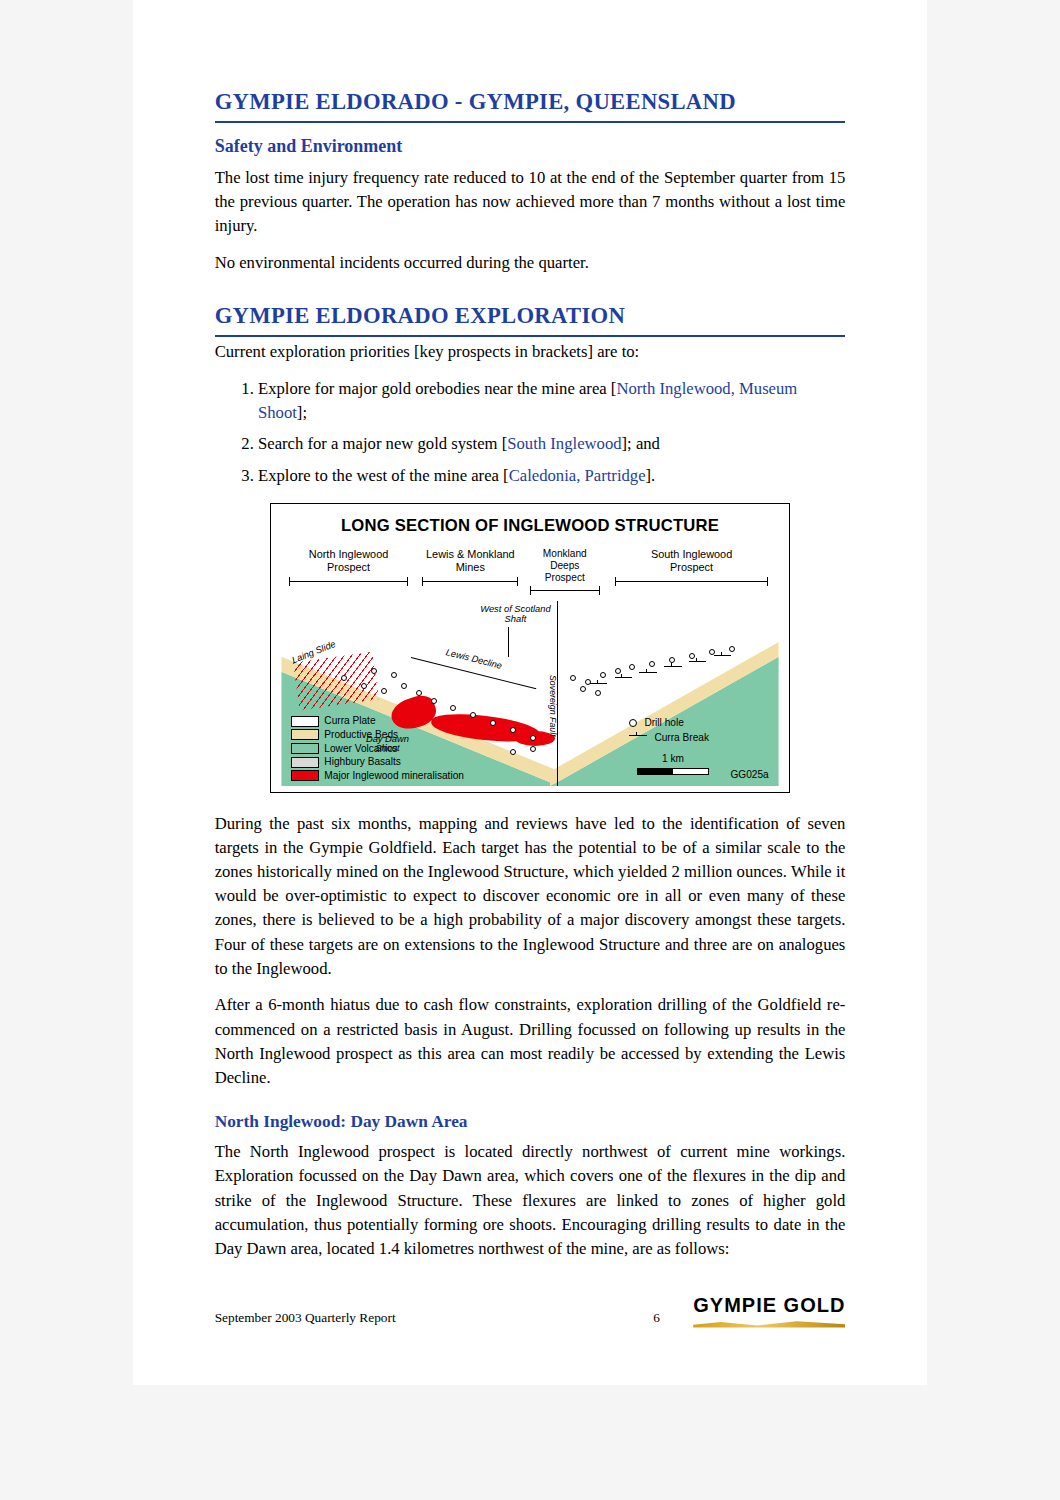GYMPIE ELDORADO - GYMPIE, QUEENSLAND
Safety and Environment
The lost time injury frequency rate reduced to 10 at the end of the September quarter from 15 the previous quarter. The operation has now achieved more than 7 months without a lost time injury.
No environmental incidents occurred during the quarter.
GYMPIE ELDORADO EXPLORATION
Current exploration priorities [key prospects in brackets] are to:
Explore for major gold orebodies near the mine area [North Inglewood, Museum Shoot];
Search for a major new gold system [South Inglewood]; and
Explore to the west of the mine area [Caledonia, Partridge].
LONG SECTION OF INGLEWOOD STRUCTURE
North Inglewood
Prospect
Lewis & Monkland
Mines
Monkland
Deeps
Prospect
South Inglewood
Prospect
Laing Slide
Day Dawn
Shoot
Lewis Decline
West of Scotland
Shaft
Sovereign Fault
Curra Plate
Productive Beds
Lower Volcanics
Highbury Basalts
Major Inglewood mineralisation
Drill hole
Curra Break
1 km
GG025a
During the past six months, mapping and reviews have led to the identification of seven targets in the Gympie Goldfield. Each target has the potential to be of a similar scale to the zones historically mined on the Inglewood Structure, which yielded 2 million ounces. While it would be over-optimistic to expect to discover economic ore in all or even many of these zones, there is believed to be a high probability of a major discovery amongst these targets. Four of these targets are on extensions to the Inglewood Structure and three are on analogues to the Inglewood.
After a 6-month hiatus due to cash flow constraints, exploration drilling of the Goldfield re-commenced on a restricted basis in August. Drilling focussed on following up results in the North Inglewood prospect as this area can most readily be accessed by extending the Lewis Decline.
North Inglewood: Day Dawn Area
The North Inglewood prospect is located directly northwest of current mine workings. Exploration focussed on the Day Dawn area, which covers one of the flexures in the dip and strike of the Inglewood Structure. These flexures are linked to zones of higher gold accumulation, thus potentially forming ore shoots. Encouraging drilling results to date in the Day Dawn area, located 1.4 kilometres northwest of the mine, are as follows:
September 2003 Quarterly Report
6
GYMPIE GOLD